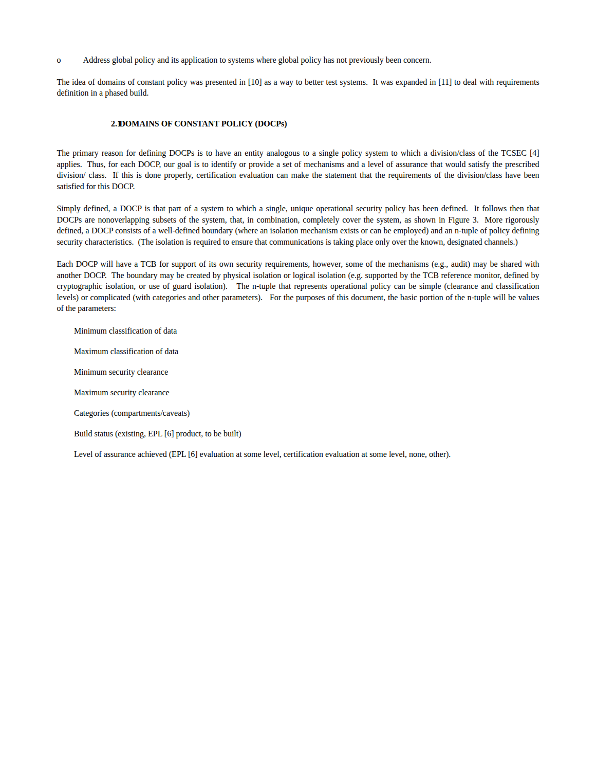o Address global policy and its application to systems where global policy has not previously been concern.
The idea of domains of constant policy was presented in [10] as a way to better test systems. It was expanded in [11] to deal with requirements definition in a phased build.
2.1 DOMAINS OF CONSTANT POLICY (DOCPs)
The primary reason for defining DOCPs is to have an entity analogous to a single policy system to which a division/class of the TCSEC [4] applies. Thus, for each DOCP, our goal is to identify or provide a set of mechanisms and a level of assurance that would satisfy the prescribed division/ class. If this is done properly, certification evaluation can make the statement that the requirements of the division/class have been satisfied for this DOCP.
Simply defined, a DOCP is that part of a system to which a single, unique operational security policy has been defined. It follows then that DOCPs are nonoverlapping subsets of the system, that, in combination, completely cover the system, as shown in Figure 3. More rigorously defined, a DOCP consists of a well-defined boundary (where an isolation mechanism exists or can be employed) and an n-tuple of policy defining security characteristics. (The isolation is required to ensure that communications is taking place only over the known, designated channels.)
Each DOCP will have a TCB for support of its own security requirements, however, some of the mechanisms (e.g., audit) may be shared with another DOCP. The boundary may be created by physical isolation or logical isolation (e.g. supported by the TCB reference monitor, defined by cryptographic isolation, or use of guard isolation). The n-tuple that represents operational policy can be simple (clearance and classification levels) or complicated (with categories and other parameters). For the purposes of this document, the basic portion of the n-tuple will be values of the parameters:
Minimum classification of data
Maximum classification of data
Minimum security clearance
Maximum security clearance
Categories (compartments/caveats)
Build status (existing, EPL [6] product, to be built)
Level of assurance achieved (EPL [6] evaluation at some level, certification evaluation at some level, none, other).